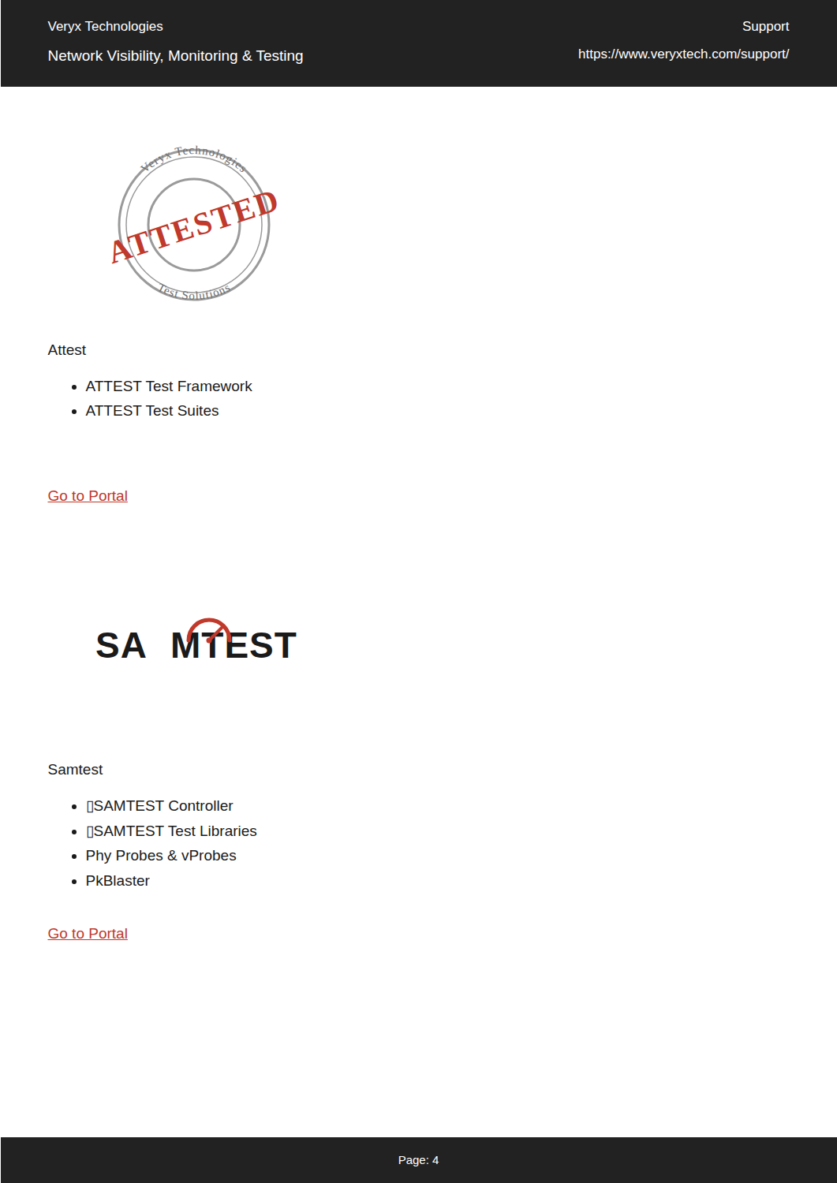Veryx Technologies
Network Visibility, Monitoring & Testing
Support
https://www.veryxtech.com/support/
Veryx Technologies Test Solutions ATTESTED
Attest
ATTEST Test Framework
ATTEST Test Suites
Go to Portal
SA MTEST
Samtest
▯SAMTEST Controller
▯SAMTEST Test Libraries
Phy Probes & vProbes
PkBlaster
Go to Portal
Page: 4